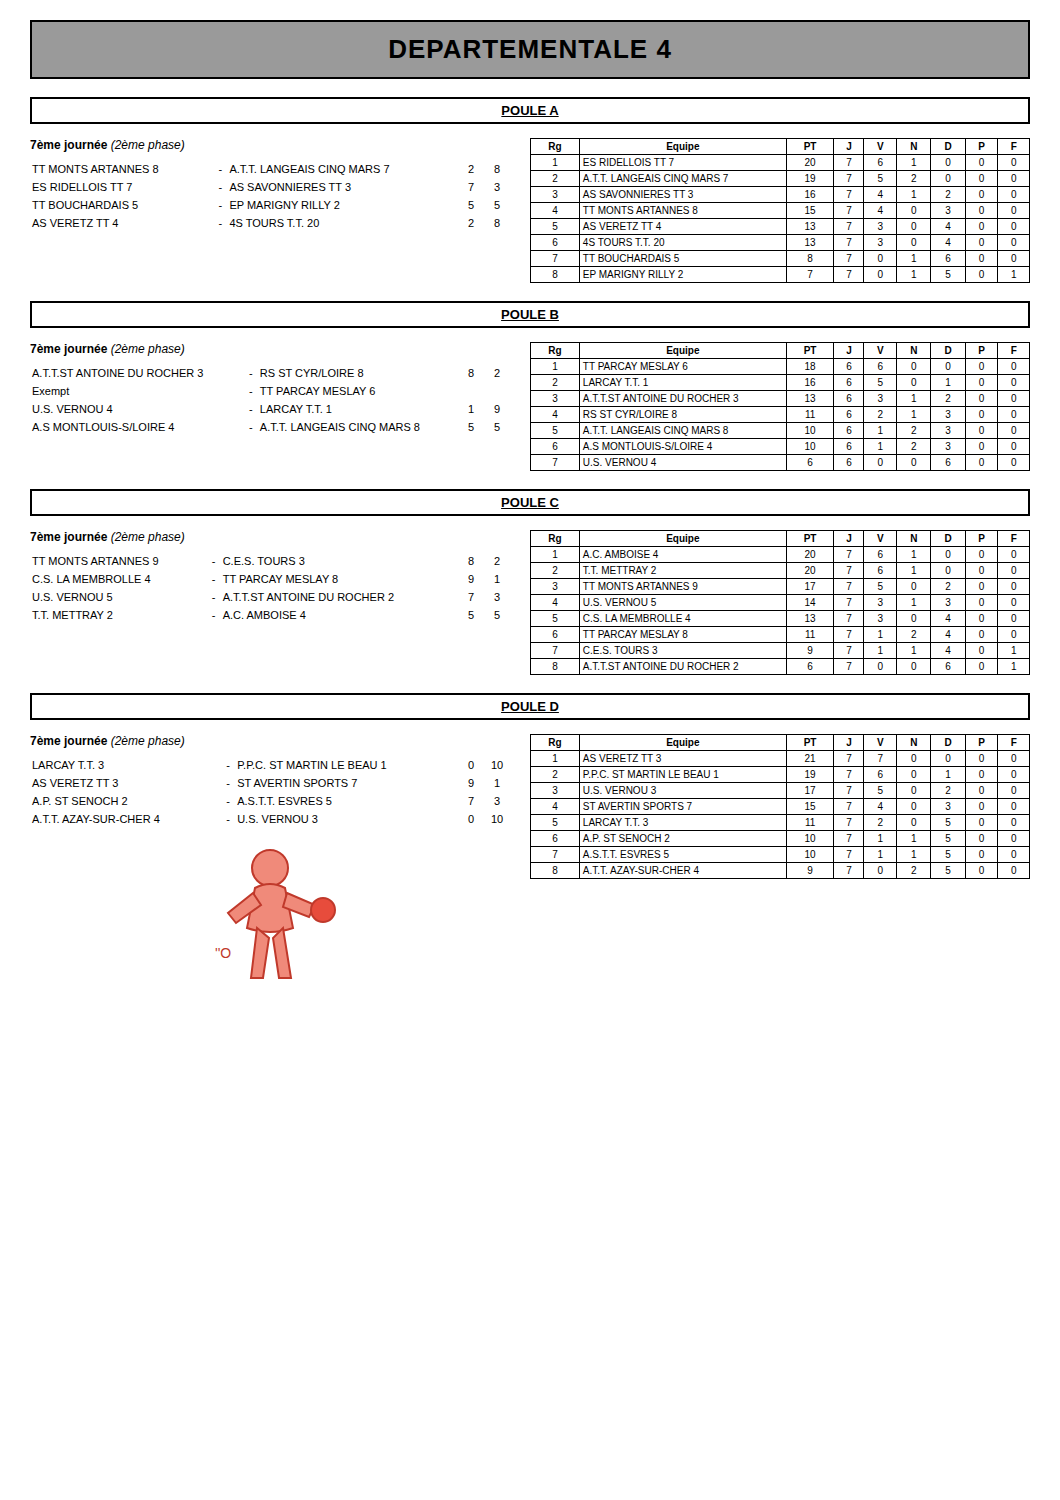DEPARTEMENTALE 4
POULE A
7ème journée (2ème phase)
| TT MONTS ARTANNES 8 | - | A.T.T. LANGEAIS CINQ MARS 7 | 2 | 8 |
| ES RIDELLOIS TT 7 | - | AS SAVONNIERES TT 3 | 7 | 3 |
| TT BOUCHARDAIS 5 | - | EP MARIGNY RILLY 2 | 5 | 5 |
| AS VERETZ TT 4 | - | 4S TOURS T.T. 20 | 2 | 8 |
| Rg | Equipe | PT | J | V | N | D | P | F |
| --- | --- | --- | --- | --- | --- | --- | --- | --- |
| 1 | ES RIDELLOIS TT 7 | 20 | 7 | 6 | 1 | 0 | 0 | 0 |
| 2 | A.T.T. LANGEAIS CINQ MARS 7 | 19 | 7 | 5 | 2 | 0 | 0 | 0 |
| 3 | AS SAVONNIERES TT 3 | 16 | 7 | 4 | 1 | 2 | 0 | 0 |
| 4 | TT MONTS ARTANNES 8 | 15 | 7 | 4 | 0 | 3 | 0 | 0 |
| 5 | AS VERETZ TT 4 | 13 | 7 | 3 | 0 | 4 | 0 | 0 |
| 6 | 4S TOURS T.T. 20 | 13 | 7 | 3 | 0 | 4 | 0 | 0 |
| 7 | TT BOUCHARDAIS 5 | 8 | 7 | 0 | 1 | 6 | 0 | 0 |
| 8 | EP MARIGNY RILLY 2 | 7 | 7 | 0 | 1 | 5 | 0 | 1 |
POULE B
7ème journée (2ème phase)
| A.T.T.ST ANTOINE DU ROCHER 3 | - | RS ST CYR/LOIRE 8 | 8 | 2 |
| Exempt | - | TT PARCAY MESLAY 6 | | |
| U.S. VERNOU 4 | - | LARCAY T.T. 1 | 1 | 9 |
| A.S MONTLOUIS-S/LOIRE 4 | - | A.T.T. LANGEAIS CINQ MARS 8 | 5 | 5 |
| Rg | Equipe | PT | J | V | N | D | P | F |
| --- | --- | --- | --- | --- | --- | --- | --- | --- |
| 1 | TT PARCAY MESLAY 6 | 18 | 6 | 6 | 0 | 0 | 0 | 0 |
| 2 | LARCAY T.T. 1 | 16 | 6 | 5 | 0 | 1 | 0 | 0 |
| 3 | A.T.T.ST ANTOINE DU ROCHER 3 | 13 | 6 | 3 | 1 | 2 | 0 | 0 |
| 4 | RS ST CYR/LOIRE 8 | 11 | 6 | 2 | 1 | 3 | 0 | 0 |
| 5 | A.T.T. LANGEAIS CINQ MARS 8 | 10 | 6 | 1 | 2 | 3 | 0 | 0 |
| 6 | A.S MONTLOUIS-S/LOIRE 4 | 10 | 6 | 1 | 2 | 3 | 0 | 0 |
| 7 | U.S. VERNOU 4 | 6 | 6 | 0 | 0 | 6 | 0 | 0 |
POULE C
7ème journée (2ème phase)
| TT MONTS ARTANNES 9 | - | C.E.S. TOURS 3 | 8 | 2 |
| C.S. LA MEMBROLLE 4 | - | TT PARCAY MESLAY 8 | 9 | 1 |
| U.S. VERNOU 5 | - | A.T.T.ST ANTOINE DU ROCHER 2 | 7 | 3 |
| T.T. METTRAY 2 | - | A.C. AMBOISE 4 | 5 | 5 |
| Rg | Equipe | PT | J | V | N | D | P | F |
| --- | --- | --- | --- | --- | --- | --- | --- | --- |
| 1 | A.C. AMBOISE 4 | 20 | 7 | 6 | 1 | 0 | 0 | 0 |
| 2 | T.T. METTRAY 2 | 20 | 7 | 6 | 1 | 0 | 0 | 0 |
| 3 | TT MONTS ARTANNES 9 | 17 | 7 | 5 | 0 | 2 | 0 | 0 |
| 4 | U.S. VERNOU 5 | 14 | 7 | 3 | 1 | 3 | 0 | 0 |
| 5 | C.S. LA MEMBROLLE 4 | 13 | 7 | 3 | 0 | 4 | 0 | 0 |
| 6 | TT PARCAY MESLAY 8 | 11 | 7 | 1 | 2 | 4 | 0 | 0 |
| 7 | C.E.S. TOURS 3 | 9 | 7 | 1 | 1 | 4 | 0 | 1 |
| 8 | A.T.T.ST ANTOINE DU ROCHER 2 | 6 | 7 | 0 | 0 | 6 | 0 | 1 |
POULE D
7ème journée (2ème phase)
| LARCAY T.T. 3 | - | P.P.C. ST MARTIN LE BEAU 1 | 0 | 10 |
| AS VERETZ TT 3 | - | ST AVERTIN SPORTS 7 | 9 | 1 |
| A.P. ST SENOCH 2 | - | A.S.T.T. ESVRES 5 | 7 | 3 |
| A.T.T. AZAY-SUR-CHER 4 | - | U.S. VERNOU 3 | 0 | 10 |
| Rg | Equipe | PT | J | V | N | D | P | F |
| --- | --- | --- | --- | --- | --- | --- | --- | --- |
| 1 | AS VERETZ TT 3 | 21 | 7 | 7 | 0 | 0 | 0 | 0 |
| 2 | P.P.C. ST MARTIN LE BEAU 1 | 19 | 7 | 6 | 0 | 1 | 0 | 0 |
| 3 | U.S. VERNOU 3 | 17 | 7 | 5 | 0 | 2 | 0 | 0 |
| 4 | ST AVERTIN SPORTS 7 | 15 | 7 | 4 | 0 | 3 | 0 | 0 |
| 5 | LARCAY T.T. 3 | 11 | 7 | 2 | 0 | 5 | 0 | 0 |
| 6 | A.P. ST SENOCH 2 | 10 | 7 | 1 | 1 | 5 | 0 | 0 |
| 7 | A.S.T.T. ESVRES 5 | 10 | 7 | 1 | 1 | 5 | 0 | 0 |
| 8 | A.T.T. AZAY-SUR-CHER 4 | 9 | 7 | 0 | 2 | 5 | 0 | 0 |